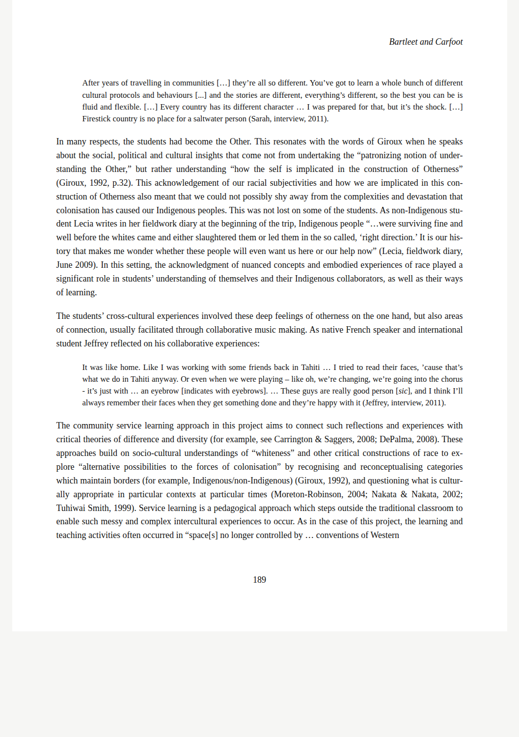Bartleet and Carfoot
After years of travelling in communities […] they’re all so different. You’ve got to learn a whole bunch of different cultural protocols and behaviours [...] and the stories are different, everything’s different, so the best you can be is fluid and flexible. […] Every country has its different character … I was prepared for that, but it’s the shock. […] Firestick country is no place for a saltwater person (Sarah, interview, 2011).
In many respects, the students had become the Other. This resonates with the words of Giroux when he speaks about the social, political and cultural insights that come not from undertaking the “patronizing notion of understanding the Other,” but rather understanding “how the self is implicated in the construction of Otherness” (Giroux, 1992, p.32). This acknowledgement of our racial subjectivities and how we are implicated in this construction of Otherness also meant that we could not possibly shy away from the complexities and devastation that colonisation has caused our Indigenous peoples. This was not lost on some of the students. As non-Indigenous student Lecia writes in her fieldwork diary at the beginning of the trip, Indigenous people “…were surviving fine and well before the whites came and either slaughtered them or led them in the so called, ‘right direction.’ It is our history that makes me wonder whether these people will even want us here or our help now” (Lecia, fieldwork diary, June 2009). In this setting, the acknowledgment of nuanced concepts and embodied experiences of race played a significant role in students’ understanding of themselves and their Indigenous collaborators, as well as their ways of learning.
The students’ cross-cultural experiences involved these deep feelings of otherness on the one hand, but also areas of connection, usually facilitated through collaborative music making. As native French speaker and international student Jeffrey reflected on his collaborative experiences:
It was like home. Like I was working with some friends back in Tahiti … I tried to read their faces, ’cause that’s what we do in Tahiti anyway. Or even when we were playing – like oh, we’re changing, we’re going into the chorus - it’s just with … an eyebrow [indicates with eyebrows]. … These guys are really good person [sic], and I think I’ll always remember their faces when they get something done and they’re happy with it (Jeffrey, interview, 2011).
The community service learning approach in this project aims to connect such reflections and experiences with critical theories of difference and diversity (for example, see Carrington & Saggers, 2008; DePalma, 2008). These approaches build on socio-cultural understandings of “whiteness” and other critical constructions of race to explore “alternative possibilities to the forces of colonisation” by recognising and reconceptualising categories which maintain borders (for example, Indigenous/non-Indigenous) (Giroux, 1992), and questioning what is culturally appropriate in particular contexts at particular times (Moreton-Robinson, 2004; Nakata & Nakata, 2002; Tuhiwai Smith, 1999). Service learning is a pedagogical approach which steps outside the traditional classroom to enable such messy and complex intercultural experiences to occur. As in the case of this project, the learning and teaching activities often occurred in “space[s] no longer controlled by … conventions of Western
189